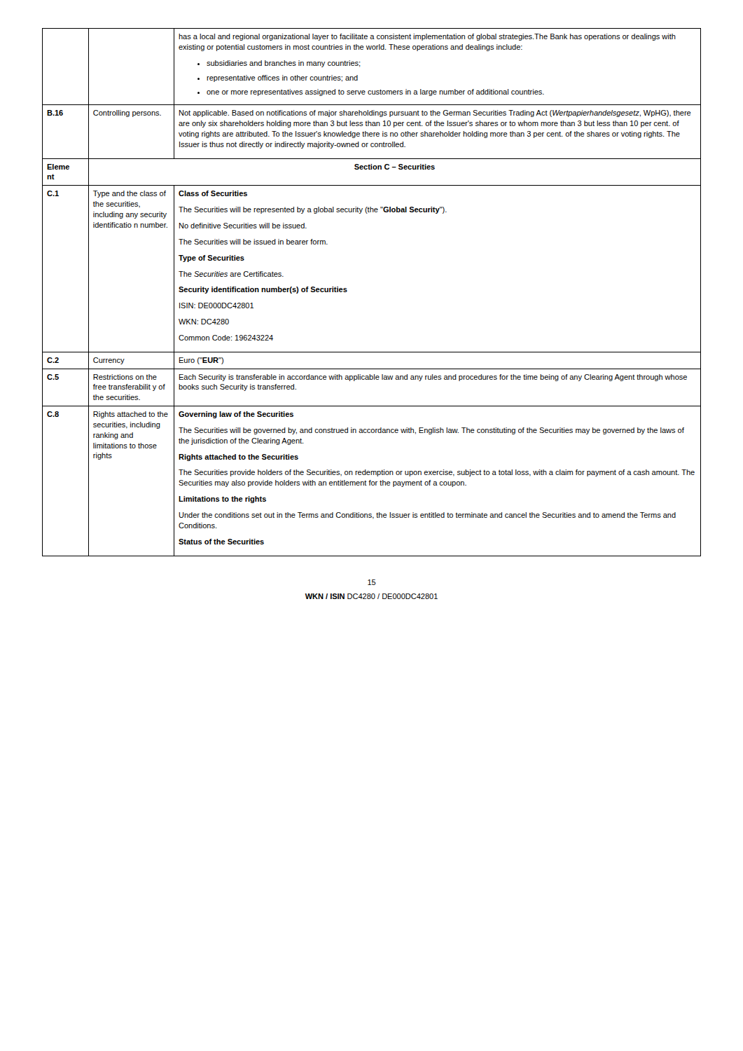| | | has a local and regional organizational layer to facilitate a consistent implementation of global strategies.The Bank has operations or dealings with existing or potential customers in most countries in the world. These operations and dealings include: subsidiaries and branches in many countries; representative offices in other countries; and one or more representatives assigned to serve customers in a large number of additional countries. |
| B.16 | Controlling persons. | Not applicable. Based on notifications of major shareholdings pursuant to the German Securities Trading Act ( Wertpapierhandelsgesetz , WpHG), there are only six shareholders holding more than 3 but less than 10 per cent. of the Issuer's shares or to whom more than 3 but less than 10 per cent. of voting rights are attributed. To the Issuer's knowledge there is no other shareholder holding more than 3 per cent. of the shares or voting rights. The Issuer is thus not directly or indirectly majority-owned or controlled. |
| Eleme nt | Section C – Securities |
| C.1 | Type and the class of the securities, including any security identificatio n number. | Class of Securities The Securities will be represented by a global security (the " Global Security "). No definitive Securities will be issued. The Securities will be issued in bearer form. Type of Securities The Securities are Certificates. Security identification number(s) of Securities ISIN: DE000DC42801 WKN: DC4280 Common Code: 196243224 |
| C.2 | Currency | Euro (" EUR ") |
| C.5 | Restrictions on the free transferabilit y of the securities. | Each Security is transferable in accordance with applicable law and any rules and procedures for the time being of any Clearing Agent through whose books such Security is transferred. |
| C.8 | Rights attached to the securities, including ranking and limitations to those rights | Governing law of the Securities The Securities will be governed by, and construed in accordance with, English law. The constituting of the Securities may be governed by the laws of the jurisdiction of the Clearing Agent. Rights attached to the Securities The Securities provide holders of the Securities, on redemption or upon exercise, subject to a total loss, with a claim for payment of a cash amount. The Securities may also provide holders with an entitlement for the payment of a coupon. Limitations to the rights Under the conditions set out in the Terms and Conditions, the Issuer is entitled to terminate and cancel the Securities and to amend the Terms and Conditions. Status of the Securities |
15
WKN / ISIN DC4280 / DE000DC42801